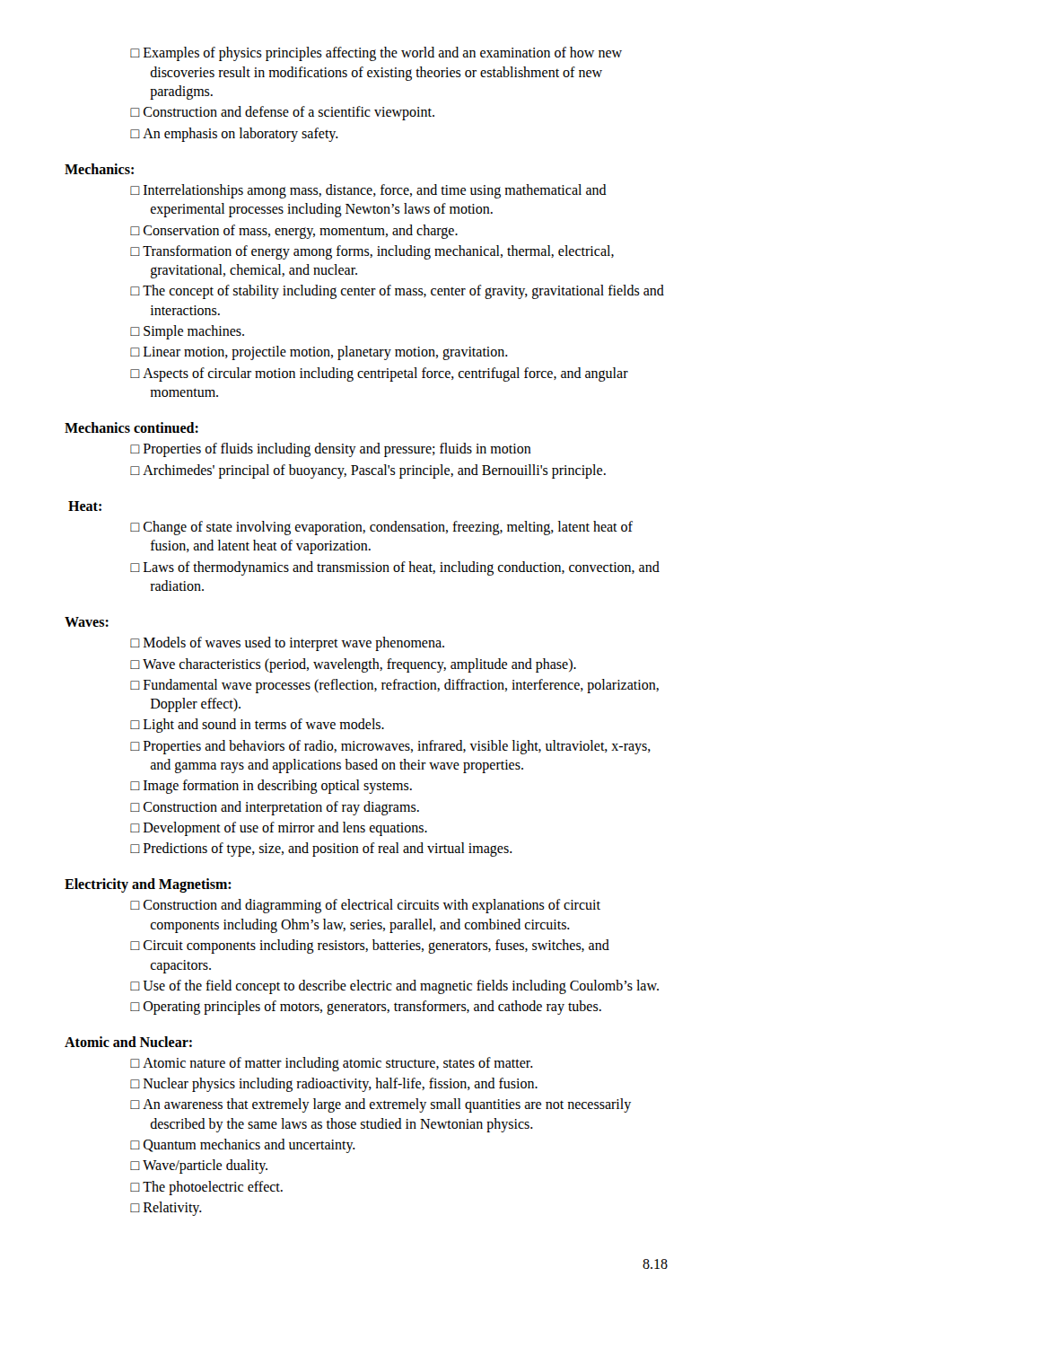Examples of physics principles affecting the world and an examination of how new discoveries result in modifications of existing theories or establishment of new paradigms.
Construction and defense of a scientific viewpoint.
An emphasis on laboratory safety.
Mechanics:
Interrelationships among mass, distance, force, and time using mathematical and experimental processes including Newton’s laws of motion.
Conservation of mass, energy, momentum, and charge.
Transformation of energy among forms, including mechanical, thermal, electrical, gravitational, chemical, and nuclear.
The concept of stability including center of mass, center of gravity, gravitational fields and interactions.
Simple machines.
Linear motion, projectile motion, planetary motion, gravitation.
Aspects of circular motion including centripetal force, centrifugal force, and angular momentum.
Mechanics continued:
Properties of fluids including density and pressure; fluids in motion
Archimedes' principal of buoyancy, Pascal's principle, and Bernouilli's principle.
Heat:
Change of state involving evaporation, condensation, freezing, melting, latent heat of fusion, and latent heat of vaporization.
Laws of thermodynamics and transmission of heat, including conduction, convection, and radiation.
Waves:
Models of waves used to interpret wave phenomena.
Wave characteristics (period, wavelength, frequency, amplitude and phase).
Fundamental wave processes (reflection, refraction, diffraction, interference, polarization, Doppler effect).
Light and sound in terms of wave models.
Properties and behaviors of radio, microwaves, infrared, visible light, ultraviolet, x-rays, and gamma rays and applications based on their wave properties.
Image formation in describing optical systems.
Construction and interpretation of ray diagrams.
Development of use of mirror and lens equations.
Predictions of type, size, and position of real and virtual images.
Electricity and Magnetism:
Construction and diagramming of electrical circuits with explanations of circuit components including Ohm’s law, series, parallel, and combined circuits.
Circuit components including resistors, batteries, generators, fuses, switches, and capacitors.
Use of the field concept to describe electric and magnetic fields including Coulomb’s law.
Operating principles of motors, generators, transformers, and cathode ray tubes.
Atomic and Nuclear:
Atomic nature of matter including atomic structure, states of matter.
Nuclear physics including radioactivity, half-life, fission, and fusion.
An awareness that extremely large and extremely small quantities are not necessarily described by the same laws as those studied in Newtonian physics.
Quantum mechanics and uncertainty.
Wave/particle duality.
The photoelectric effect.
Relativity.
8.18